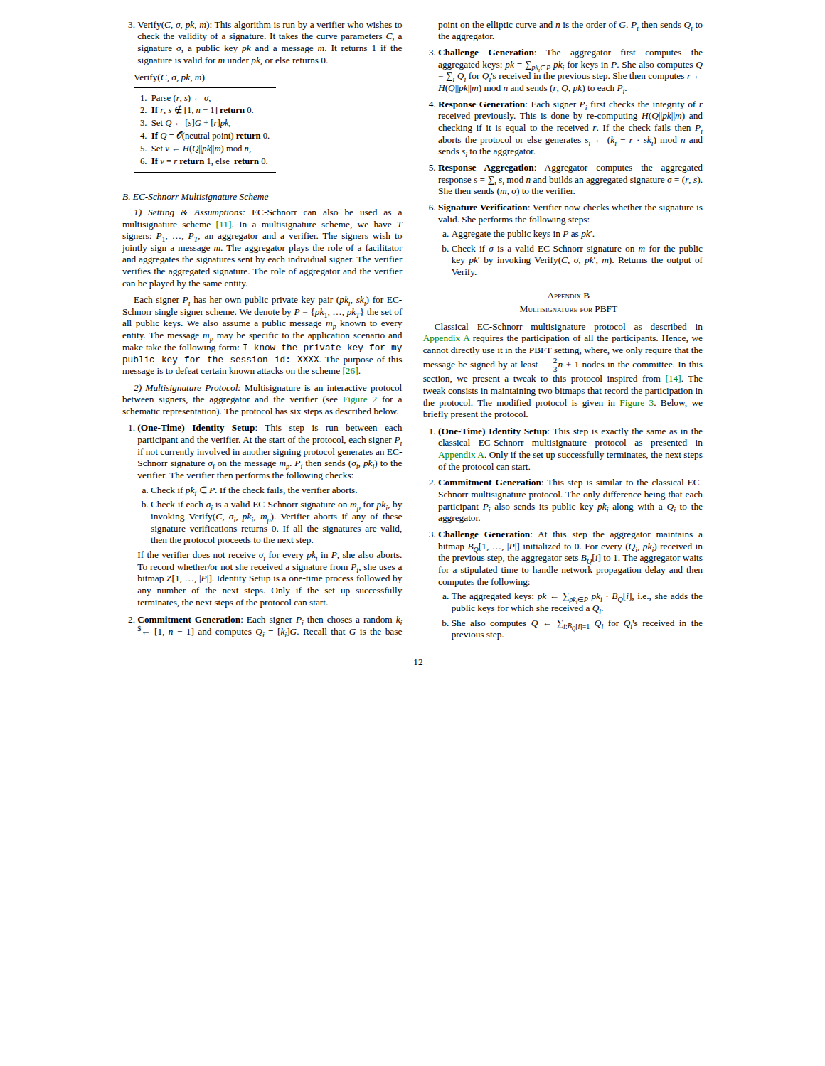Verify(C, σ, pk, m): This algorithm is run by a verifier who wishes to check the validity of a signature. It takes the curve parameters C, a signature σ, a public key pk and a message m. It returns 1 if the signature is valid for m under pk, or else returns 0.
Verify(C, σ, pk, m)
| 1. | Parse ( r , s ) ← σ , |
| 2. | If r , s ∉ [1, n − 1] return 0. |
| 3. | Set Q ← [ s ] G + [ r ] pk , |
| 4. | If Q = 𝒪(neutral point) return 0. |
| 5. | Set v ← H ( Q // pk // m ) mod n , |
| 6. | If v = r return 1, else return 0. |
B. EC-Schnorr Multisignature Scheme
1) Setting & Assumptions: EC-Schnorr can also be used as a multisignature scheme [11]. In a multisignature scheme, we have T signers: P1, …, PT, an aggregator and a verifier. The signers wish to jointly sign a message m. The aggregator plays the role of a facilitator and aggregates the signatures sent by each individual signer. The verifier verifies the aggregated signature. The role of aggregator and the verifier can be played by the same entity.
Each signer Pi has her own public private key pair (pki, ski) for EC-Schnorr single signer scheme. We denote by P = {pk1, …, pkT} the set of all public keys. We also assume a public message mp known to every entity. The message mp may be specific to the application scenario and make take the following form: I know the private key for my public key for the session id: XXXX. The purpose of this message is to defeat certain known attacks on the scheme [26].
2) Multisignature Protocol: Multisignature is an interactive protocol between signers, the aggregator and the verifier (see Figure 2 for a schematic representation). The protocol has six steps as described below.
(One-Time) Identity Setup: This step is run between each participant and the verifier. At the start of the protocol, each signer Pi if not currently involved in another signing protocol generates an EC-Schnorr signature σi on the message mp. Pi then sends (σi, pki) to the verifier. The verifier then performs the following checks:
Check if pki ∈ P. If the check fails, the verifier aborts.
Check if each σi is a valid EC-Schnorr signature on mp for pki, by invoking Verify(C, σi, pki, mp). Verifier aborts if any of these signature verifications returns 0. If all the signatures are valid, then the protocol proceeds to the next step.
If the verifier does not receive σi for every pki in P, she also aborts. To record whether/or not she received a signature from Pi, she uses a bitmap Z[1, …, |P|]. Identity Setup is a one-time process followed by any number of the next steps. Only if the set up successfully terminates, the next steps of the protocol can start.
Commitment Generation: Each signer Pi then choses a random ki $← [1, n − 1] and computes Qi = [ki]G. Recall that G is the base point on the elliptic curve and n is the order of G. Pi then sends Qi to the aggregator.
Challenge Generation: The aggregator first computes the aggregated keys: pk = ∑pki∈P pki for keys in P. She also computes Q = ∑i Qi for Qi's received in the previous step. She then computes r ← H(Q||pk||m) mod n and sends (r, Q, pk) to each Pi.
Response Generation: Each signer Pi first checks the integrity of r received previously. This is done by re-computing H(Q||pk||m) and checking if it is equal to the received r. If the check fails then Pi aborts the protocol or else generates si ← (ki − r · ski) mod n and sends si to the aggregator.
Response Aggregation: Aggregator computes the aggregated response s = ∑i si mod n and builds an aggregated signature σ = (r, s). She then sends (m, σ) to the verifier.
Signature Verification: Verifier now checks whether the signature is valid. She performs the following steps:
Aggregate the public keys in P as pk′.
Check if σ is a valid EC-Schnorr signature on m for the public key pk′ by invoking Verify(C, σ, pk′, m). Returns the output of Verify.
Appendix B
Multisignature for PBFT
Classical EC-Schnorr multisignature protocol as described in Appendix A requires the participation of all the participants. Hence, we cannot directly use it in the PBFT setting, where, we only require that the message be signed by at least 23 n + 1 nodes in the committee. In this section, we present a tweak to this protocol inspired from [14]. The tweak consists in maintaining two bitmaps that record the participation in the protocol. The modified protocol is given in Figure 3. Below, we briefly present the protocol.
(One-Time) Identity Setup: This step is exactly the same as in the classical EC-Schnorr multisignature protocol as presented in Appendix A. Only if the set up successfully terminates, the next steps of the protocol can start.
Commitment Generation: This step is similar to the classical EC-Schnorr multisignature protocol. The only difference being that each participant Pi also sends its public key pki along with a Qi to the aggregator.
Challenge Generation: At this step the aggregator maintains a bitmap BQ[1, …, |P|] initialized to 0. For every (Qi, pki) received in the previous step, the aggregator sets BQ[i] to 1. The aggregator waits for a stipulated time to handle network propagation delay and then computes the following:
The aggregated keys: pk ← ∑pki∈P pki · BQ[i], i.e., she adds the public keys for which she received a Qi.
She also computes Q ← ∑i:BQ[i]=1 Qi for Qi's received in the previous step.
12